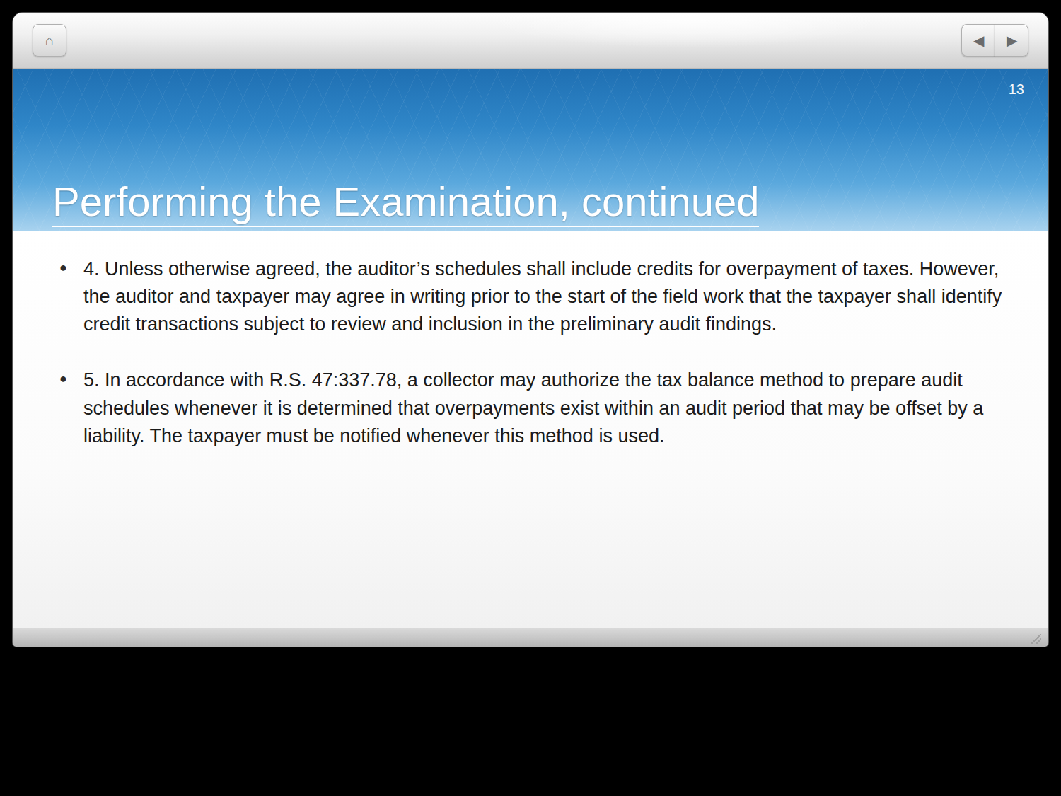⌂
◀
▶
13
Performing the Examination, continued
4. Unless otherwise agreed, the auditor’s schedules shall include credits for overpayment of taxes. However, the auditor and taxpayer may agree in writing prior to the start of the field work that the taxpayer shall identify credit transactions subject to review and inclusion in the preliminary audit findings.
5. In accordance with R.S. 47:337.78, a collector may authorize the tax balance method to prepare audit schedules whenever it is determined that overpayments exist within an audit period that may be offset by a liability. The taxpayer must be notified whenever this method is used.